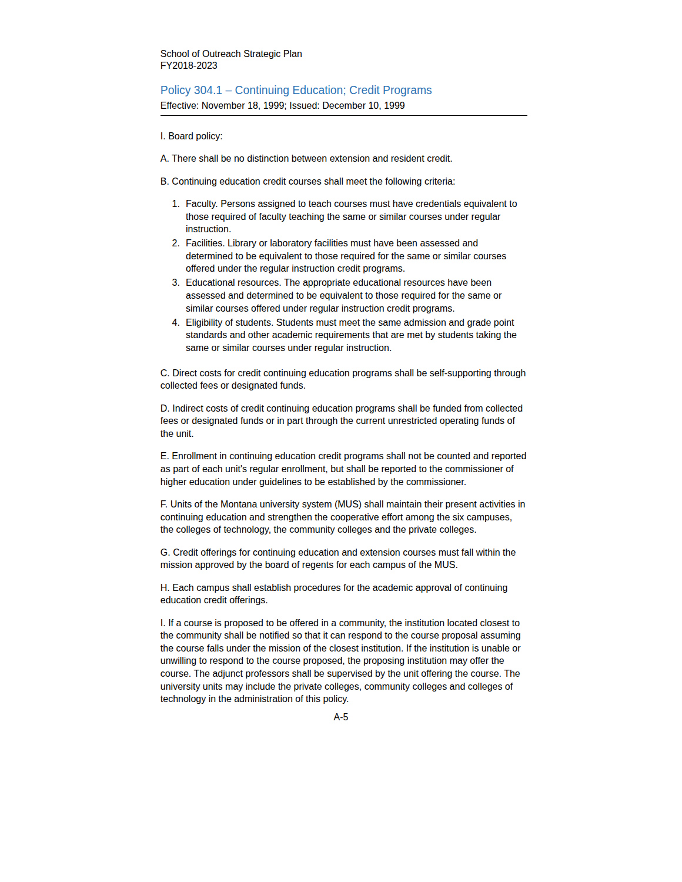School of Outreach Strategic Plan
FY2018-2023
Policy 304.1 – Continuing Education; Credit Programs
Effective: November 18, 1999; Issued: December 10, 1999
I. Board policy:
A. There shall be no distinction between extension and resident credit.
B. Continuing education credit courses shall meet the following criteria:
Faculty. Persons assigned to teach courses must have credentials equivalent to those required of faculty teaching the same or similar courses under regular instruction.
Facilities. Library or laboratory facilities must have been assessed and determined to be equivalent to those required for the same or similar courses offered under the regular instruction credit programs.
Educational resources. The appropriate educational resources have been assessed and determined to be equivalent to those required for the same or similar courses offered under regular instruction credit programs.
Eligibility of students. Students must meet the same admission and grade point standards and other academic requirements that are met by students taking the same or similar courses under regular instruction.
C. Direct costs for credit continuing education programs shall be self-supporting through collected fees or designated funds.
D. Indirect costs of credit continuing education programs shall be funded from collected fees or designated funds or in part through the current unrestricted operating funds of the unit.
E. Enrollment in continuing education credit programs shall not be counted and reported as part of each unit's regular enrollment, but shall be reported to the commissioner of higher education under guidelines to be established by the commissioner.
F. Units of the Montana university system (MUS) shall maintain their present activities in continuing education and strengthen the cooperative effort among the six campuses, the colleges of technology, the community colleges and the private colleges.
G. Credit offerings for continuing education and extension courses must fall within the mission approved by the board of regents for each campus of the MUS.
H. Each campus shall establish procedures for the academic approval of continuing education credit offerings.
I. If a course is proposed to be offered in a community, the institution located closest to the community shall be notified so that it can respond to the course proposal assuming the course falls under the mission of the closest institution. If the institution is unable or unwilling to respond to the course proposed, the proposing institution may offer the course. The adjunct professors shall be supervised by the unit offering the course. The university units may include the private colleges, community colleges and colleges of technology in the administration of this policy.
A-5